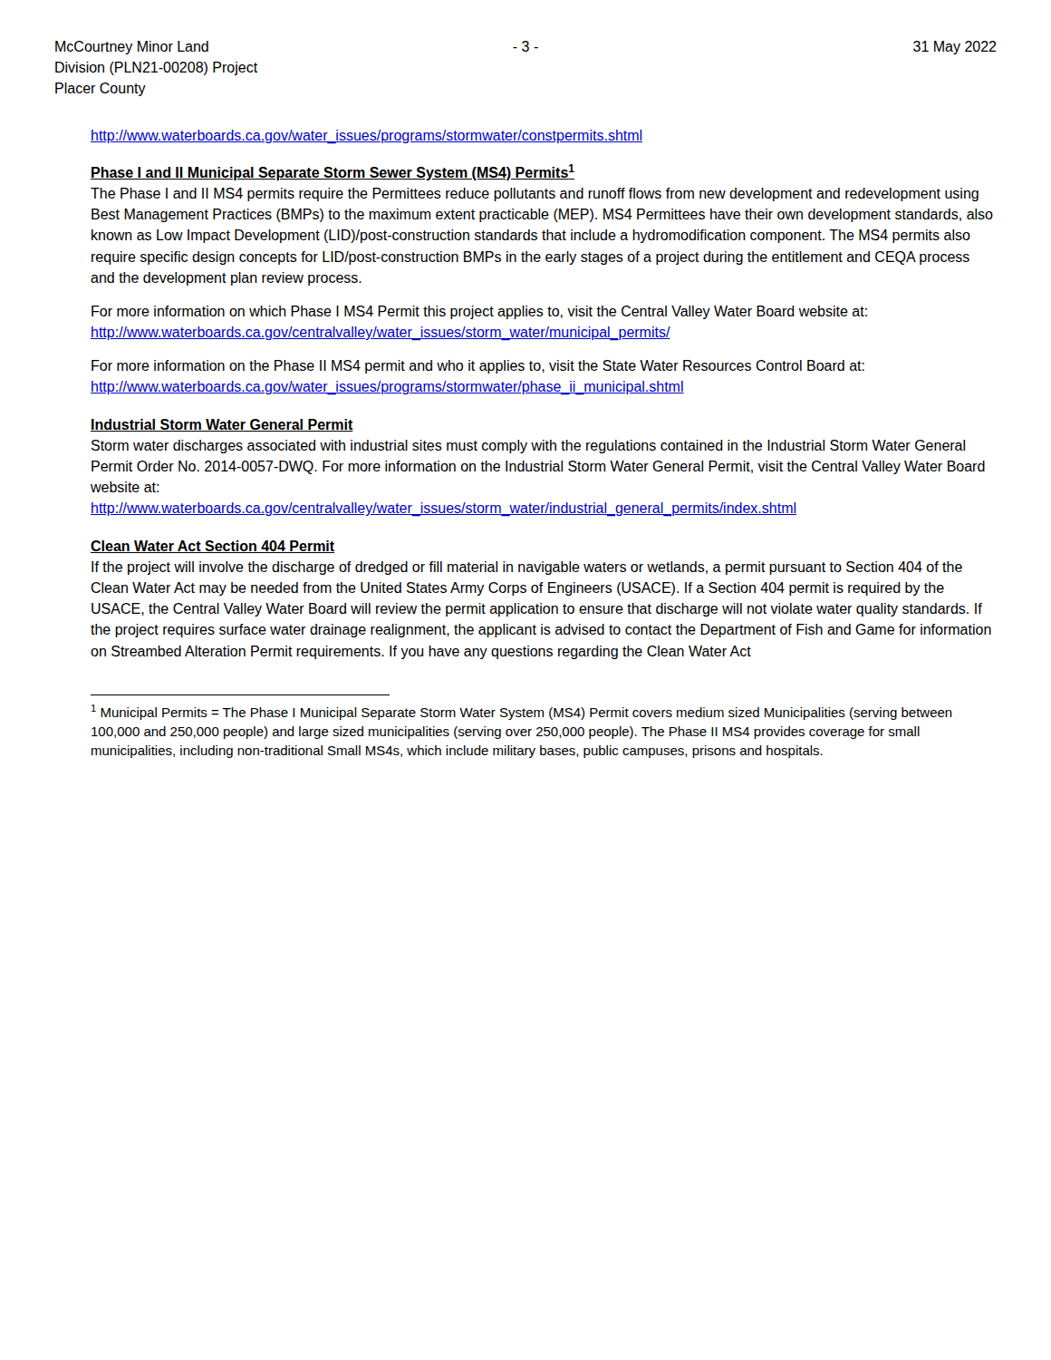McCourtney Minor Land
Division (PLN21-00208) Project
Placer County
- 3 -
31 May 2022
http://www.waterboards.ca.gov/water_issues/programs/stormwater/constpermits.shtml
Phase I and II Municipal Separate Storm Sewer System (MS4) Permits1
The Phase I and II MS4 permits require the Permittees reduce pollutants and runoff flows from new development and redevelopment using Best Management Practices (BMPs) to the maximum extent practicable (MEP). MS4 Permittees have their own development standards, also known as Low Impact Development (LID)/post-construction standards that include a hydromodification component. The MS4 permits also require specific design concepts for LID/post-construction BMPs in the early stages of a project during the entitlement and CEQA process and the development plan review process.
For more information on which Phase I MS4 Permit this project applies to, visit the Central Valley Water Board website at:
http://www.waterboards.ca.gov/centralvalley/water_issues/storm_water/municipal_permits/
For more information on the Phase II MS4 permit and who it applies to, visit the State Water Resources Control Board at:
http://www.waterboards.ca.gov/water_issues/programs/stormwater/phase_ii_municipal.shtml
Industrial Storm Water General Permit
Storm water discharges associated with industrial sites must comply with the regulations contained in the Industrial Storm Water General Permit Order No. 2014-0057-DWQ. For more information on the Industrial Storm Water General Permit, visit the Central Valley Water Board website at:
http://www.waterboards.ca.gov/centralvalley/water_issues/storm_water/industrial_general_permits/index.shtml
Clean Water Act Section 404 Permit
If the project will involve the discharge of dredged or fill material in navigable waters or wetlands, a permit pursuant to Section 404 of the Clean Water Act may be needed from the United States Army Corps of Engineers (USACE). If a Section 404 permit is required by the USACE, the Central Valley Water Board will review the permit application to ensure that discharge will not violate water quality standards. If the project requires surface water drainage realignment, the applicant is advised to contact the Department of Fish and Game for information on Streambed Alteration Permit requirements. If you have any questions regarding the Clean Water Act
1 Municipal Permits = The Phase I Municipal Separate Storm Water System (MS4) Permit covers medium sized Municipalities (serving between 100,000 and 250,000 people) and large sized municipalities (serving over 250,000 people). The Phase II MS4 provides coverage for small municipalities, including non-traditional Small MS4s, which include military bases, public campuses, prisons and hospitals.